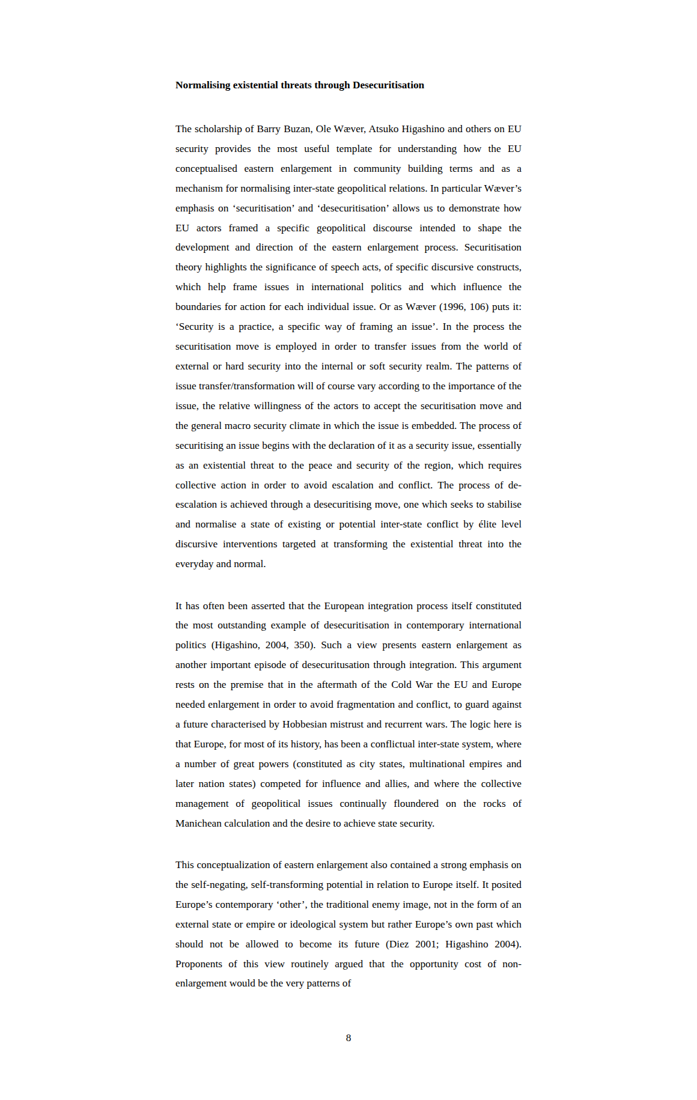Normalising existential threats through Desecuritisation
The scholarship of Barry Buzan, Ole Wæver, Atsuko Higashino and others on EU security provides the most useful template for understanding how the EU conceptualised eastern enlargement in community building terms and as a mechanism for normalising inter-state geopolitical relations. In particular Wæver’s emphasis on ‘securitisation’ and ‘desecuritisation’ allows us to demonstrate how EU actors framed a specific geopolitical discourse intended to shape the development and direction of the eastern enlargement process. Securitisation theory highlights the significance of speech acts, of specific discursive constructs, which help frame issues in international politics and which influence the boundaries for action for each individual issue. Or as Wæver (1996, 106) puts it: ‘Security is a practice, a specific way of framing an issue’. In the process the securitisation move is employed in order to transfer issues from the world of external or hard security into the internal or soft security realm. The patterns of issue transfer/transformation will of course vary according to the importance of the issue, the relative willingness of the actors to accept the securitisation move and the general macro security climate in which the issue is embedded. The process of securitising an issue begins with the declaration of it as a security issue, essentially as an existential threat to the peace and security of the region, which requires collective action in order to avoid escalation and conflict. The process of de-escalation is achieved through a desecuritising move, one which seeks to stabilise and normalise a state of existing or potential inter-state conflict by élite level discursive interventions targeted at transforming the existential threat into the everyday and normal.
It has often been asserted that the European integration process itself constituted the most outstanding example of desecuritisation in contemporary international politics (Higashino, 2004, 350). Such a view presents eastern enlargement as another important episode of desecuritusation through integration. This argument rests on the premise that in the aftermath of the Cold War the EU and Europe needed enlargement in order to avoid fragmentation and conflict, to guard against a future characterised by Hobbesian mistrust and recurrent wars. The logic here is that Europe, for most of its history, has been a conflictual inter-state system, where a number of great powers (constituted as city states, multinational empires and later nation states) competed for influence and allies, and where the collective management of geopolitical issues continually floundered on the rocks of Manichean calculation and the desire to achieve state security.
This conceptualization of eastern enlargement also contained a strong emphasis on the self-negating, self-transforming potential in relation to Europe itself. It posited Europe’s contemporary ‘other’, the traditional enemy image, not in the form of an external state or empire or ideological system but rather Europe’s own past which should not be allowed to become its future (Diez 2001; Higashino 2004). Proponents of this view routinely argued that the opportunity cost of non-enlargement would be the very patterns of
8